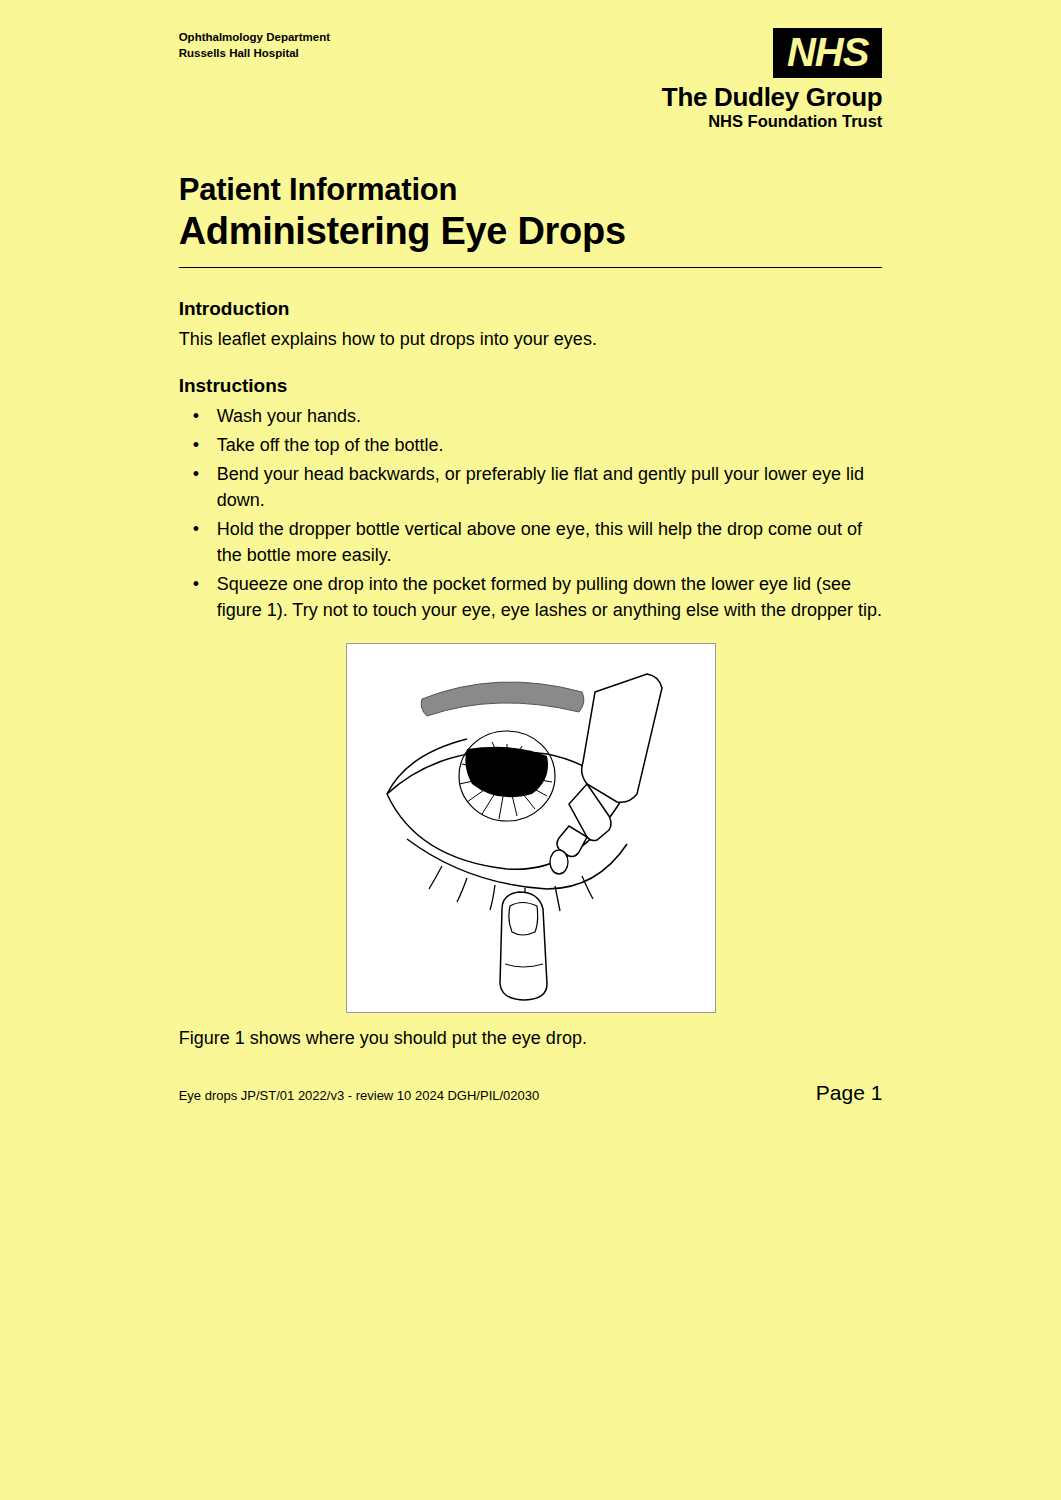Ophthalmology Department
Russells Hall Hospital
NHS
The Dudley Group
NHS Foundation Trust
Patient Information
Administering Eye Drops
Introduction
This leaflet explains how to put drops into your eyes.
Instructions
Wash your hands.
Take off the top of the bottle.
Bend your head backwards, or preferably lie flat and gently pull your lower eye lid down.
Hold the dropper bottle vertical above one eye, this will help the drop come out of the bottle more easily.
Squeeze one drop into the pocket formed by pulling down the lower eye lid (see figure 1). Try not to touch your eye, eye lashes or anything else with the dropper tip.
Figure 1 shows where you should put the eye drop.
Eye drops JP/ST/01 2022/v3 - review 10 2024 DGH/PIL/02030
Page 1